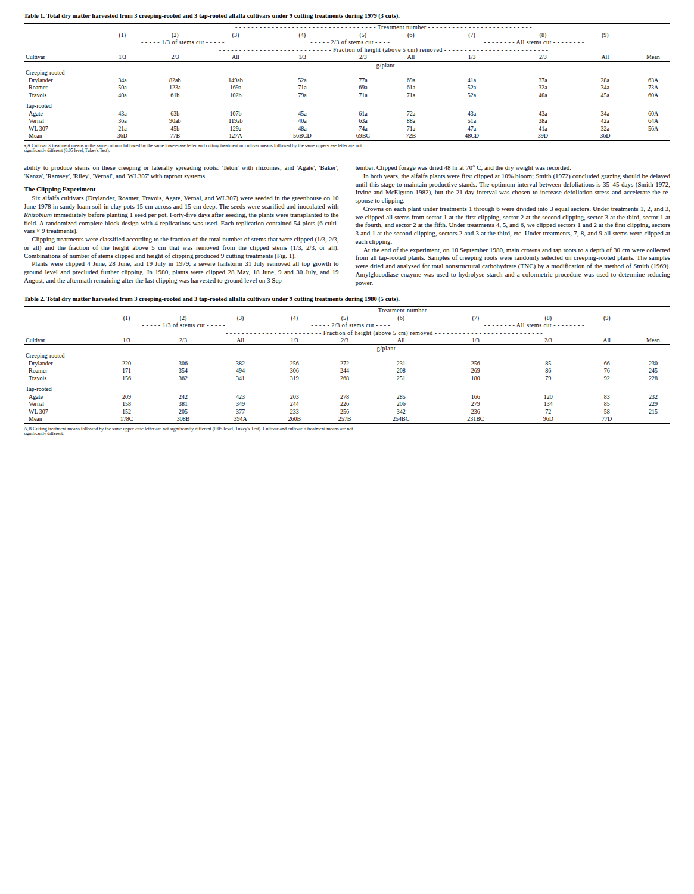Table 1. Total dry matter harvested from 3 creeping-rooted and 3 tap-rooted alfalfa cultivars under 9 cutting treatments during 1979 (3 cuts).
| | - - - - - - - - - - - - - - - - - - - - - - - - - - - - - - - - - - - Treatment number - - - - - - - - - - - - - - - - - - - - - - - - - - |
| | (1) | (2) | (3) | (4) | (5) | (6) | (7) | (8) | (9) | |
| | - - - - - 1/3 of stems cut - - - - - | - - - - - 2/3 of stems cut - - - - | - - - - - - - - All stems cut - - - - - - - - | |
| | - - - - - - - - - - - - - - - - - - - - - - - - - - - - Fraction of height (above 5 cm) removed - - - - - - - - - - - - - - - - - - - - - - - - - - |
| Cultivar | 1/3 | 2/3 | All | 1/3 | 2/3 | All | 1/3 | 2/3 | All | Mean |
| | - - - - - - - - - - - - - - - - - - - - - - - - - - - - - - - - - - - - - - g/plant - - - - - - - - - - - - - - - - - - - - - - - - - - - - - - - - - - - - - |
| Creeping-rooted | |
| Drylander | 34a | 82ab | 149ab | 52a | 77a | 69a | 41a | 37a | 28a | 63A |
| Roamer | 50a | 123a | 169a | 71a | 69a | 61a | 52a | 32a | 34a | 73A |
| Travois | 40a | 61b | 102b | 79a | 71a | 71a | 52a | 40a | 45a | 60A |
| Tap-rooted | |
| Agate | 43a | 63b | 107b | 45a | 61a | 72a | 43a | 43a | 34a | 60A |
| Vernal | 36a | 90ab | 119ab | 40a | 63a | 88a | 51a | 38a | 42a | 64A |
| WL 307 | 21a | 45b | 129a | 48a | 74a | 71a | 47a | 41a | 32a | 56A |
| Mean | 36D | 77B | 127A | 56BCD | 69BC | 72B | 48CD | 39D | 36D | |
a,A Cultivar × treatment means in the same column followed by the same lower-case letter and cutting treatment or cultivar means followed by the same upper-case letter are not
significantly different (0.05 level, Tukey's Test).
ability to produce stems on these creeping or laterally spreading roots: 'Teton' with rhizomes; and 'Agate', 'Baker', 'Kanza', 'Ramsey', 'Riley', 'Vernal', and 'WL307' with taproot systems.
The Clipping Experiment
Six alfalfa cultivars (Drylander, Roamer, Travois, Agate, Vernal, and WL307) were seeded in the greenhouse on 10 June 1978 in sandy loam soil in clay pots 15 cm across and 15 cm deep. The seeds were scarified and inoculated with Rhizobium immediately before planting 1 seed per pot. Forty-five days after seeding, the plants were transplanted to the field. A randomized complete block design with 4 replications was used. Each replication contained 54 plots (6 cultivars × 9 treatments).
Clipping treatments were classified according to the fraction of the total number of stems that were clipped (1/3, 2/3, or all) and the fraction of the height above 5 cm that was removed from the clipped stems (1/3, 2/3, or all). Combinations of number of stems clipped and height of clipping produced 9 cutting treatments (Fig. 1).
Plants were clipped 4 June, 28 June, and 19 July in 1979; a severe hailstorm 31 July removed all top growth to ground level and precluded further clipping. In 1980, plants were clipped 28 May, 18 June, 9 and 30 July, and 19 August, and the aftermath remaining after the last clipping was harvested to ground level on 3 Sep-
tember. Clipped forage was dried 48 hr at 70° C, and the dry weight was recorded.
In both years, the alfalfa plants were first clipped at 10% bloom; Smith (1972) concluded grazing should be delayed until this stage to maintain productive stands. The optimum interval between defoliations is 35–45 days (Smith 1972, Irvine and McElgunn 1982), but the 21-day interval was chosen to increase defoliation stress and accelerate the response to clipping.
Crowns on each plant under treatments 1 through 6 were divided into 3 equal sectors. Under treatments 1, 2, and 3, we clipped all stems from sector 1 at the first clipping, sector 2 at the second clipping, sector 3 at the third, sector 1 at the fourth, and sector 2 at the fifth. Under treatments 4, 5, and 6, we clipped sectors 1 and 2 at the first clipping, sectors 3 and 1 at the second clipping, sectors 2 and 3 at the third, etc. Under treatments, 7, 8, and 9 all stems were clipped at each clipping.
At the end of the experiment, on 10 September 1980, main crowns and tap roots to a depth of 30 cm were collected from all tap-rooted plants. Samples of creeping roots were randomly selected on creeping-rooted plants. The samples were dried and analysed for total nonstructural carbohydrate (TNC) by a modification of the method of Smith (1969). Amylglucodiase enzyme was used to hydrolyse starch and a colormetric procedure was used to determine reducing power.
Table 2. Total dry matter harvested from 3 creeping-rooted and 3 tap-rooted alfalfa cultivars under 9 cutting treatments during 1980 (5 cuts).
| | - - - - - - - - - - - - - - - - - - - - - - - - - - - - - - - - - - - Treatment number - - - - - - - - - - - - - - - - - - - - - - - - - - |
| | (1) | (2) | (3) | (4) | (5) | (6) | (7) | (8) | (9) | |
| | - - - - - 1/3 of stems cut - - - - - | - - - - - 2/3 of stems cut - - - - | - - - - - - - - All stems cut - - - - - - - - | |
| | - - - - - - - - - - - - - - - - - - - - - - - - Fraction of height (above 5 cm) removed - - - - - - - - - - - - - - - - - - - - - - - - - - - |
| Cultivar | 1/3 | 2/3 | All | 1/3 | 2/3 | All | 1/3 | 2/3 | All | Mean |
| | - - - - - - - - - - - - - - - - - - - - - - - - - - - - - - - - - - - - - - g/plant - - - - - - - - - - - - - - - - - - - - - - - - - - - - - - - - - - - - - |
| Creeping-rooted | |
| Drylander | 220 | 306 | 382 | 256 | 272 | 231 | 256 | 85 | 66 | 230 |
| Roamer | 171 | 354 | 494 | 306 | 244 | 208 | 269 | 86 | 76 | 245 |
| Travois | 156 | 362 | 341 | 319 | 268 | 251 | 180 | 79 | 92 | 228 |
| Tap-rooted | |
| Agate | 209 | 242 | 423 | 203 | 278 | 285 | 166 | 120 | 83 | 232 |
| Vernal | 158 | 381 | 349 | 244 | 226 | 206 | 279 | 134 | 85 | 229 |
| WL 307 | 152 | 205 | 377 | 233 | 256 | 342 | 236 | 72 | 58 | 215 |
| Mean | 178C | 308B | 394A | 260B | 257B | 254BC | 231BC | 96D | 77D | |
A,B Cutting treatment means followed by the same upper-case letter are not significantly different (0.05 level, Tukey's Test). Cultivar and cultivar × treatment means are not
significantly different.